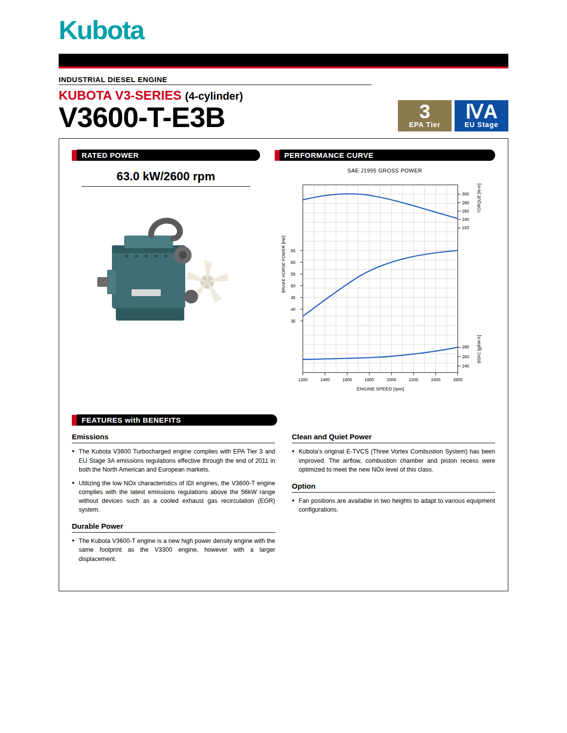Kubota
INDUSTRIAL DIESEL ENGINE
KUBOTA V3-SERIES (4-cylinder)
V3600-T-E3B
3 EPA Tier
ⅣA EU Stage
RATED POWER
63.0 kW/2600 rpm
PERFORMANCE CURVE
SAE J1995 GROSS POWER
300 280 260 240 220 TORQUE [N·m] 65 60 55 50 45 40 35 BRAKE HORSE POWER [kW] 280 260 240 BSFC [g/kW·h] 1200 1400 1600 1800 2000 2200 2400 2600 ENGINE SPEED [rpm]
FEATURES with BENEFITS
Emissions
The Kubota V3600 Turbocharged engine complies with EPA Tier 3 and EU Stage 3A emissions regulations effective through the end of 2011 in both the North American and European markets.
Utilizing the low NOx characteristics of IDI engines, the V3600-T engine complies with the latest emissions regulations above the 56kW range without devices such as a cooled exhaust gas recirculation (EGR) system.
Durable Power
The Kubota V3600-T engine is a new high power density engine with the same footprint as the V3300 engine, however with a larger displacement.
Clean and Quiet Power
Kubota’s original E-TVCS (Three Vortex Combustion System) has been improved. The airflow, combustion chamber and piston recess were optimized to meet the new NOx level of this class.
Option
Fan positions are available in two heights to adapt to various equipment configurations.